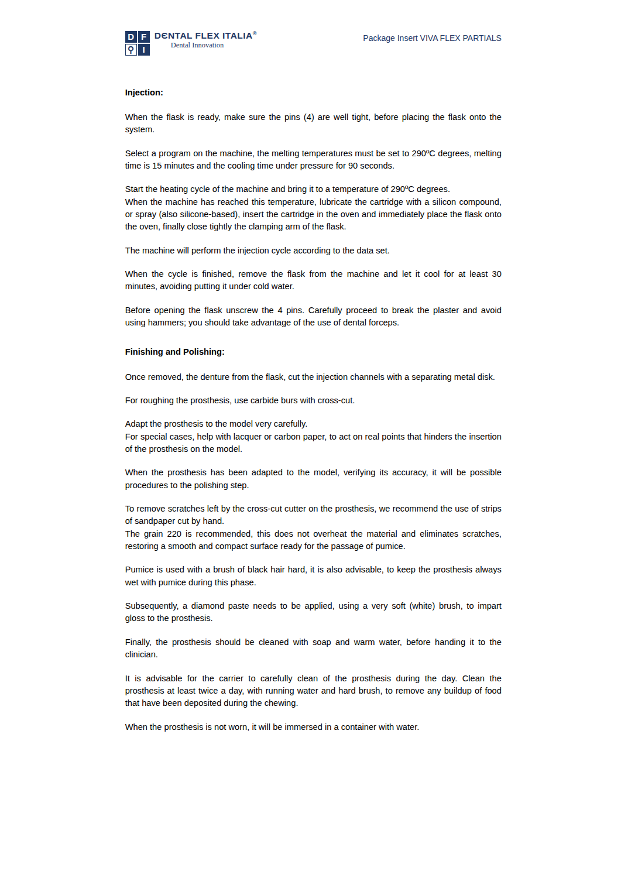D
F
⚲
I
DЄNTAL FLEX ITALIA®
Dental Innovation
Package Insert VIVA FLEX PARTIALS
Injection:
When the flask is ready, make sure the pins (4) are well tight, before placing the flask onto the system.
Select a program on the machine, the melting temperatures must be set to 290ºC degrees, melting time is 15 minutes and the cooling time under pressure for 90 seconds.
Start the heating cycle of the machine and bring it to a temperature of 290ºC degrees.
When the machine has reached this temperature, lubricate the cartridge with a silicon compound, or spray (also silicone-based), insert the cartridge in the oven and immediately place the flask onto the oven, finally close tightly the clamping arm of the flask.
The machine will perform the injection cycle according to the data set.
When the cycle is finished, remove the flask from the machine and let it cool for at least 30 minutes, avoiding putting it under cold water.
Before opening the flask unscrew the 4 pins. Carefully proceed to break the plaster and avoid using hammers; you should take advantage of the use of dental forceps.
Finishing and Polishing:
Once removed, the denture from the flask, cut the injection channels with a separating metal disk.
For roughing the prosthesis, use carbide burs with cross-cut.
Adapt the prosthesis to the model very carefully.
For special cases, help with lacquer or carbon paper, to act on real points that hinders the insertion of the prosthesis on the model.
When the prosthesis has been adapted to the model, verifying its accuracy, it will be possible procedures to the polishing step.
To remove scratches left by the cross-cut cutter on the prosthesis, we recommend the use of strips of sandpaper cut by hand.
The grain 220 is recommended, this does not overheat the material and eliminates scratches, restoring a smooth and compact surface ready for the passage of pumice.
Pumice is used with a brush of black hair hard, it is also advisable, to keep the prosthesis always wet with pumice during this phase.
Subsequently, a diamond paste needs to be applied, using a very soft (white) brush, to impart gloss to the prosthesis.
Finally, the prosthesis should be cleaned with soap and warm water, before handing it to the clinician.
It is advisable for the carrier to carefully clean of the prosthesis during the day. Clean the prosthesis at least twice a day, with running water and hard brush, to remove any buildup of food that have been deposited during the chewing.
When the prosthesis is not worn, it will be immersed in a container with water.